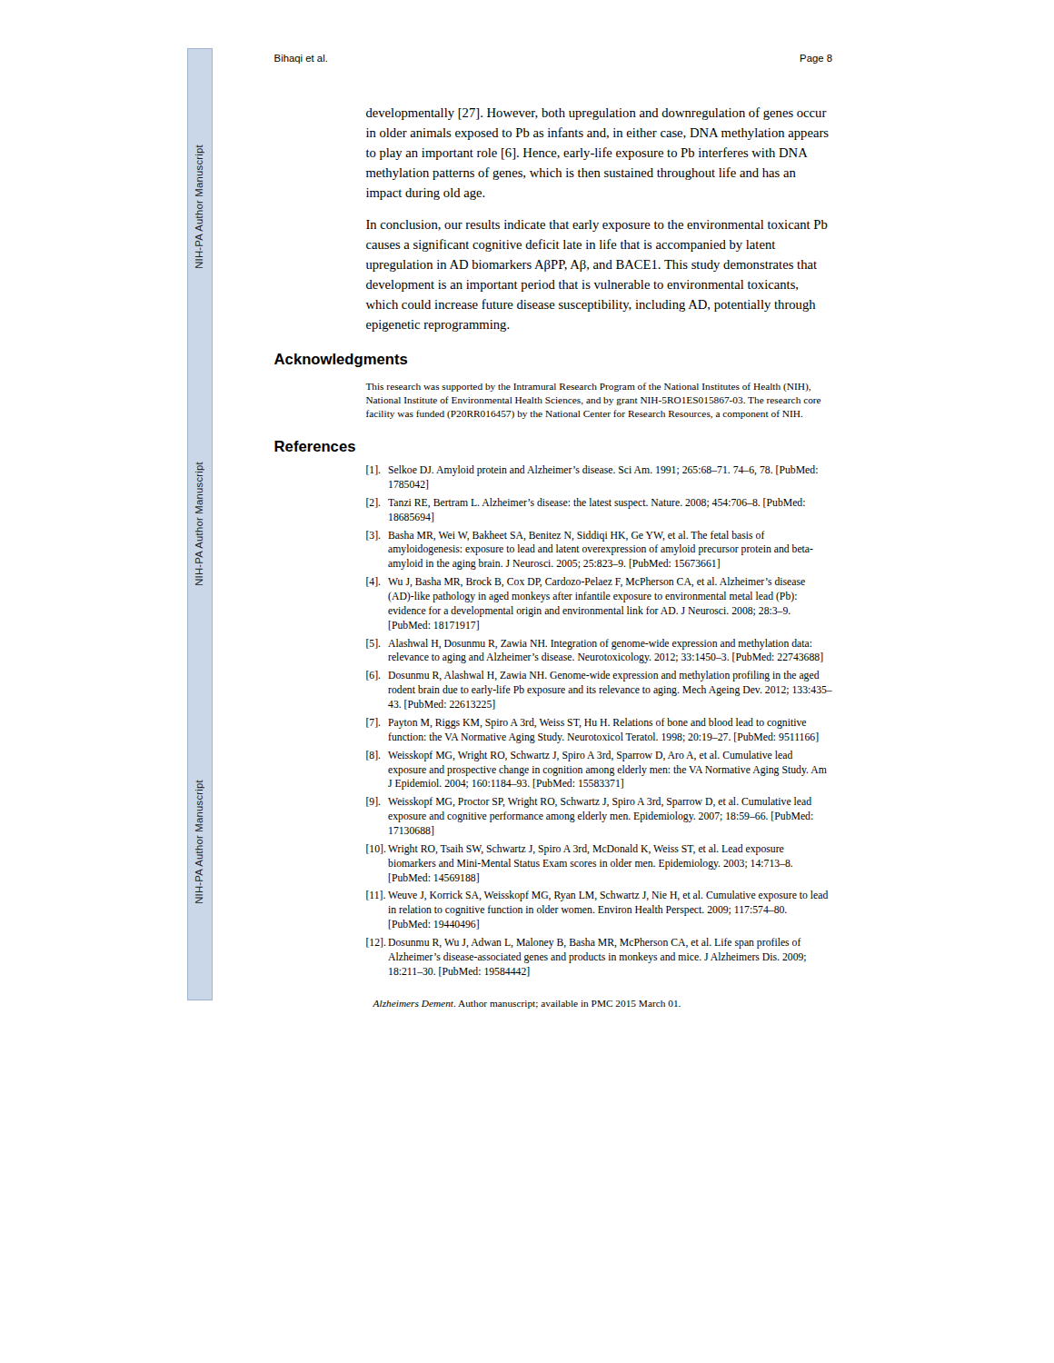NIH-PA Author Manuscript NIH-PA Author Manuscript NIH-PA Author Manuscript
Bihaqi et al.
Page 8
developmentally [27]. However, both upregulation and downregulation of genes occur in older animals exposed to Pb as infants and, in either case, DNA methylation appears to play an important role [6]. Hence, early-life exposure to Pb interferes with DNA methylation patterns of genes, which is then sustained throughout life and has an impact during old age.
In conclusion, our results indicate that early exposure to the environmental toxicant Pb causes a significant cognitive deficit late in life that is accompanied by latent upregulation in AD biomarkers AβPP, Aβ, and BACE1. This study demonstrates that development is an important period that is vulnerable to environmental toxicants, which could increase future disease susceptibility, including AD, potentially through epigenetic reprogramming.
Acknowledgments
This research was supported by the Intramural Research Program of the National Institutes of Health (NIH), National Institute of Environmental Health Sciences, and by grant NIH-5RO1ES015867-03. The research core facility was funded (P20RR016457) by the National Center for Research Resources, a component of NIH.
References
[1]. Selkoe DJ. Amyloid protein and Alzheimer’s disease. Sci Am. 1991; 265:68–71. 74–6, 78. [PubMed: 1785042]
[2]. Tanzi RE, Bertram L. Alzheimer’s disease: the latest suspect. Nature. 2008; 454:706–8. [PubMed: 18685694]
[3]. Basha MR, Wei W, Bakheet SA, Benitez N, Siddiqi HK, Ge YW, et al. The fetal basis of amyloidogenesis: exposure to lead and latent overexpression of amyloid precursor protein and beta-amyloid in the aging brain. J Neurosci. 2005; 25:823–9. [PubMed: 15673661]
[4]. Wu J, Basha MR, Brock B, Cox DP, Cardozo-Pelaez F, McPherson CA, et al. Alzheimer’s disease (AD)-like pathology in aged monkeys after infantile exposure to environmental metal lead (Pb): evidence for a developmental origin and environmental link for AD. J Neurosci. 2008; 28:3–9. [PubMed: 18171917]
[5]. Alashwal H, Dosunmu R, Zawia NH. Integration of genome-wide expression and methylation data: relevance to aging and Alzheimer’s disease. Neurotoxicology. 2012; 33:1450–3. [PubMed: 22743688]
[6]. Dosunmu R, Alashwal H, Zawia NH. Genome-wide expression and methylation profiling in the aged rodent brain due to early-life Pb exposure and its relevance to aging. Mech Ageing Dev. 2012; 133:435–43. [PubMed: 22613225]
[7]. Payton M, Riggs KM, Spiro A 3rd, Weiss ST, Hu H. Relations of bone and blood lead to cognitive function: the VA Normative Aging Study. Neurotoxicol Teratol. 1998; 20:19–27. [PubMed: 9511166]
[8]. Weisskopf MG, Wright RO, Schwartz J, Spiro A 3rd, Sparrow D, Aro A, et al. Cumulative lead exposure and prospective change in cognition among elderly men: the VA Normative Aging Study. Am J Epidemiol. 2004; 160:1184–93. [PubMed: 15583371]
[9]. Weisskopf MG, Proctor SP, Wright RO, Schwartz J, Spiro A 3rd, Sparrow D, et al. Cumulative lead exposure and cognitive performance among elderly men. Epidemiology. 2007; 18:59–66. [PubMed: 17130688]
[10]. Wright RO, Tsaih SW, Schwartz J, Spiro A 3rd, McDonald K, Weiss ST, et al. Lead exposure biomarkers and Mini-Mental Status Exam scores in older men. Epidemiology. 2003; 14:713–8. [PubMed: 14569188]
[11]. Weuve J, Korrick SA, Weisskopf MG, Ryan LM, Schwartz J, Nie H, et al. Cumulative exposure to lead in relation to cognitive function in older women. Environ Health Perspect. 2009; 117:574–80. [PubMed: 19440496]
[12]. Dosunmu R, Wu J, Adwan L, Maloney B, Basha MR, McPherson CA, et al. Life span profiles of Alzheimer’s disease-associated genes and products in monkeys and mice. J Alzheimers Dis. 2009; 18:211–30. [PubMed: 19584442]
Alzheimers Dement. Author manuscript; available in PMC 2015 March 01.